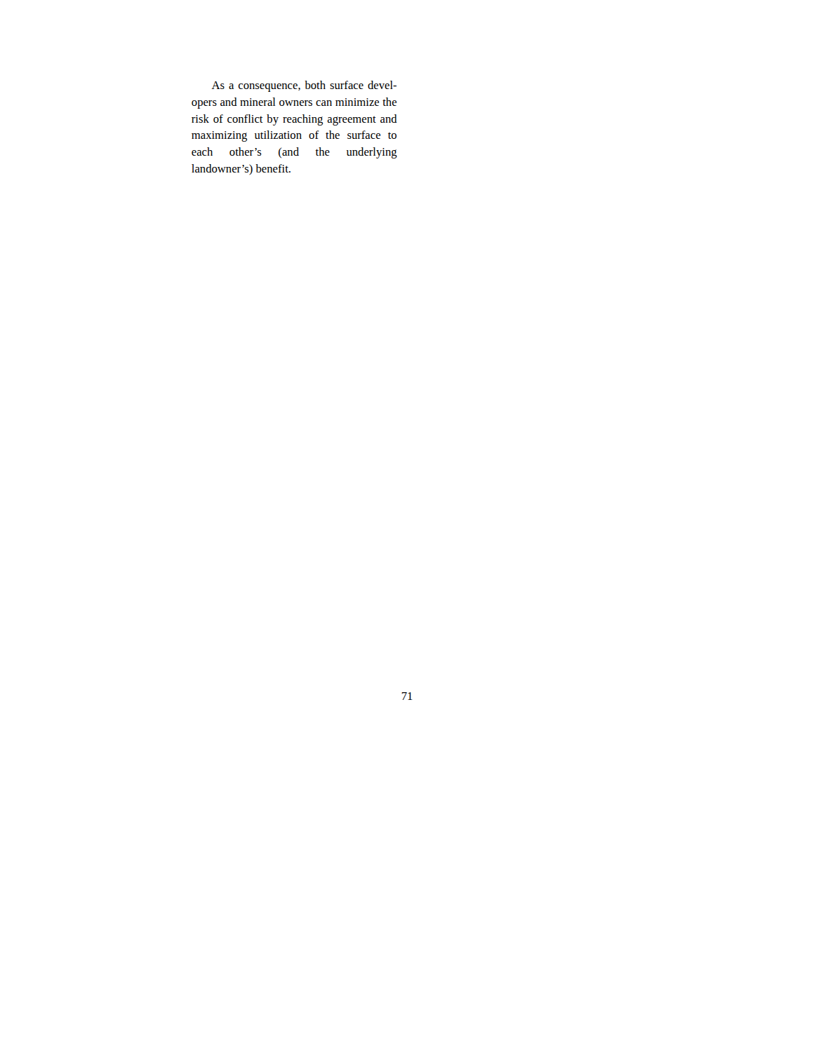As a consequence, both surface developers and mineral owners can minimize the risk of conflict by reaching agreement and maximizing utilization of the surface to each other’s (and the underlying landowner’s) benefit.
71